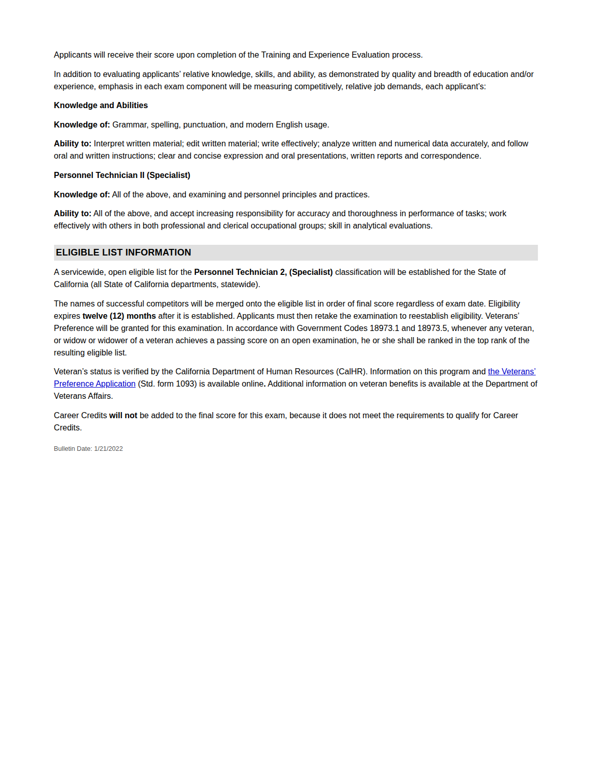Applicants will receive their score upon completion of the Training and Experience Evaluation process.
In addition to evaluating applicants’ relative knowledge, skills, and ability, as demonstrated by quality and breadth of education and/or experience, emphasis in each exam component will be measuring competitively, relative job demands, each applicant’s:
Knowledge and Abilities
Knowledge of: Grammar, spelling, punctuation, and modern English usage.
Ability to: Interpret written material; edit written material; write effectively; analyze written and numerical data accurately, and follow oral and written instructions; clear and concise expression and oral presentations, written reports and correspondence.
Personnel Technician II (Specialist)
Knowledge of: All of the above, and examining and personnel principles and practices.
Ability to: All of the above, and accept increasing responsibility for accuracy and thoroughness in performance of tasks; work effectively with others in both professional and clerical occupational groups; skill in analytical evaluations.
ELIGIBLE LIST INFORMATION
A servicewide, open eligible list for the Personnel Technician 2, (Specialist) classification will be established for the State of California (all State of California departments, statewide).
The names of successful competitors will be merged onto the eligible list in order of final score regardless of exam date. Eligibility expires twelve (12) months after it is established. Applicants must then retake the examination to reestablish eligibility. Veterans’ Preference will be granted for this examination. In accordance with Government Codes 18973.1 and 18973.5, whenever any veteran, or widow or widower of a veteran achieves a passing score on an open examination, he or she shall be ranked in the top rank of the resulting eligible list.
Veteran’s status is verified by the California Department of Human Resources (CalHR). Information on this program and the Veterans’ Preference Application (Std. form 1093) is available online. Additional information on veteran benefits is available at the Department of Veterans Affairs.
Career Credits will not be added to the final score for this exam, because it does not meet the requirements to qualify for Career Credits.
Bulletin Date: 1/21/2022